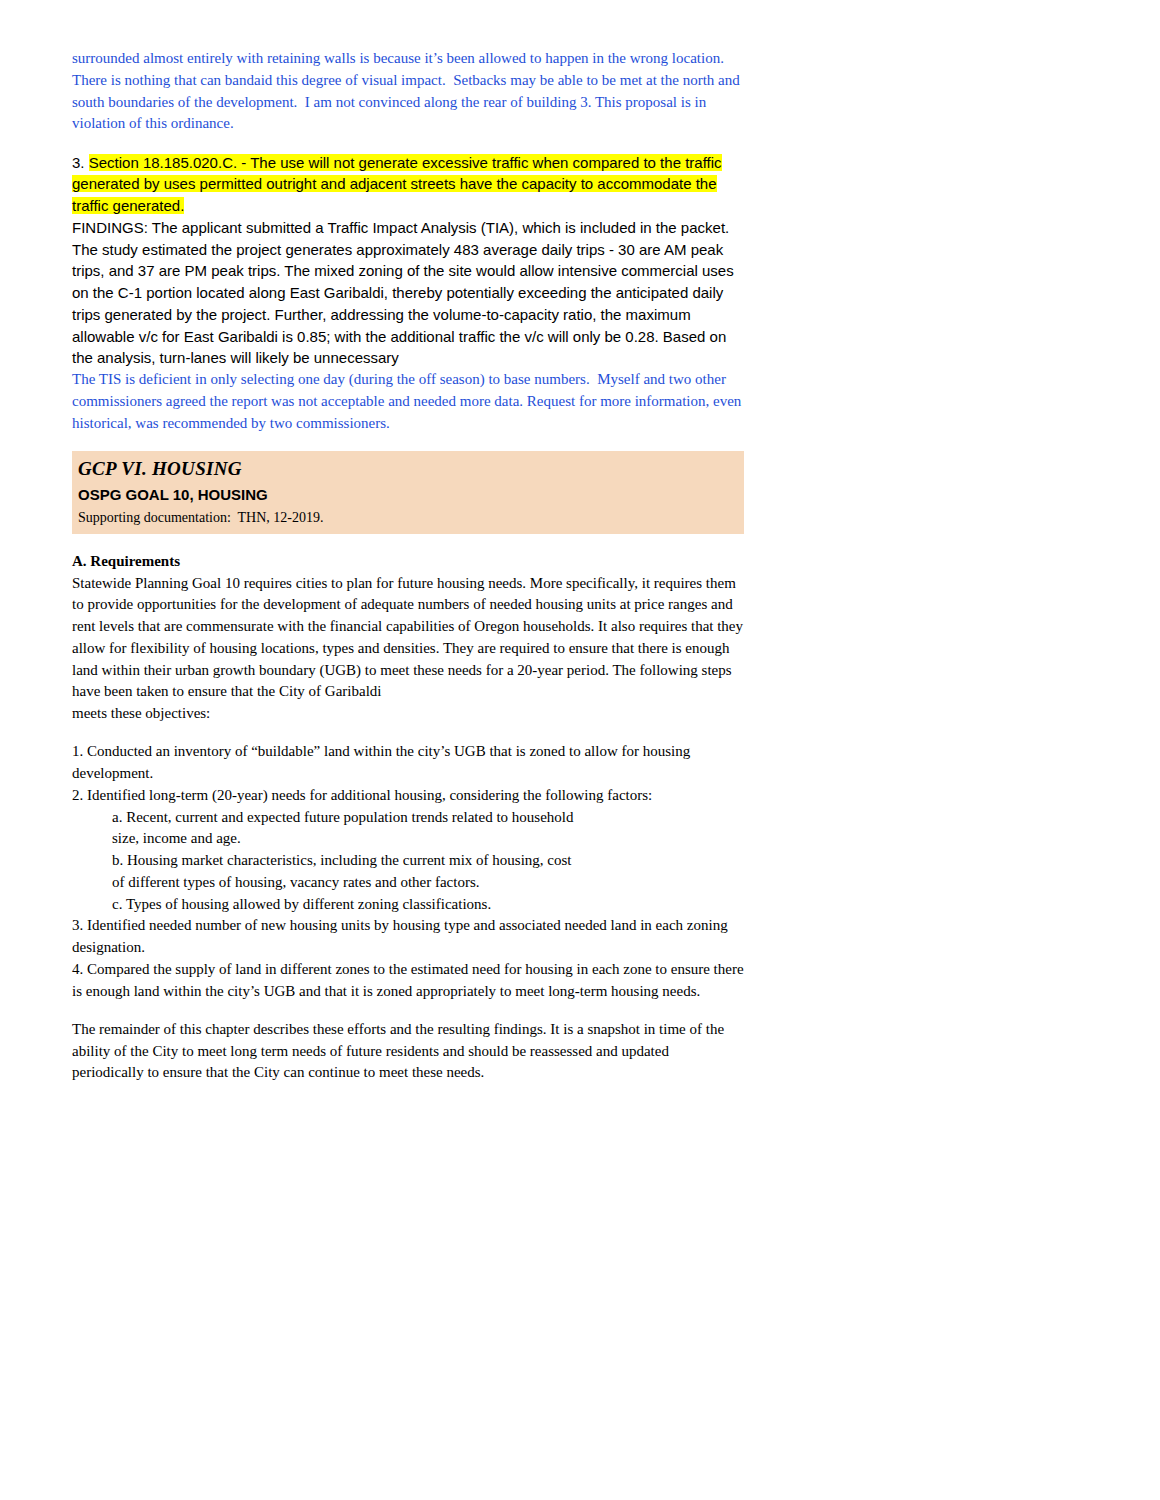surrounded almost entirely with retaining walls is because it’s been allowed to happen in the wrong location. There is nothing that can bandaid this degree of visual impact. Setbacks may be able to be met at the north and south boundaries of the development. I am not convinced along the rear of building 3. This proposal is in violation of this ordinance.
3. Section 18.185.020.C. - The use will not generate excessive traffic when compared to the traffic generated by uses permitted outright and adjacent streets have the capacity to accommodate the traffic generated.
FINDINGS: The applicant submitted a Traffic Impact Analysis (TIA), which is included in the packet. The study estimated the project generates approximately 483 average daily trips - 30 are AM peak trips, and 37 are PM peak trips. The mixed zoning of the site would allow intensive commercial uses on the C-1 portion located along East Garibaldi, thereby potentially exceeding the anticipated daily trips generated by the project. Further, addressing the volume-to-capacity ratio, the maximum allowable v/c for East Garibaldi is 0.85; with the additional traffic the v/c will only be 0.28. Based on the analysis, turn-lanes will likely be unnecessary
The TIS is deficient in only selecting one day (during the off season) to base numbers. Myself and two other commissioners agreed the report was not acceptable and needed more data. Request for more information, even historical, was recommended by two commissioners.
GCP VI. HOUSING
OSPG GOAL 10, HOUSING
Supporting documentation: THN, 12-2019.
A. Requirements
Statewide Planning Goal 10 requires cities to plan for future housing needs. More specifically, it requires them to provide opportunities for the development of adequate numbers of needed housing units at price ranges and rent levels that are commensurate with the financial capabilities of Oregon households. It also requires that they allow for flexibility of housing locations, types and densities. They are required to ensure that there is enough land within their urban growth boundary (UGB) to meet these needs for a 20-year period. The following steps have been taken to ensure that the City of Garibaldi
meets these objectives:
1. Conducted an inventory of “buildable” land within the city’s UGB that is zoned to allow for housing development.
2. Identified long-term (20-year) needs for additional housing, considering the following factors:
a. Recent, current and expected future population trends related to household
size, income and age.
b. Housing market characteristics, including the current mix of housing, cost
of different types of housing, vacancy rates and other factors.
c. Types of housing allowed by different zoning classifications.
3. Identified needed number of new housing units by housing type and associated needed land in each zoning designation.
4. Compared the supply of land in different zones to the estimated need for housing in each zone to ensure there is enough land within the city’s UGB and that it is zoned appropriately to meet long-term housing needs.
The remainder of this chapter describes these efforts and the resulting findings. It is a snapshot in time of the ability of the City to meet long term needs of future residents and should be reassessed and updated periodically to ensure that the City can continue to meet these needs.